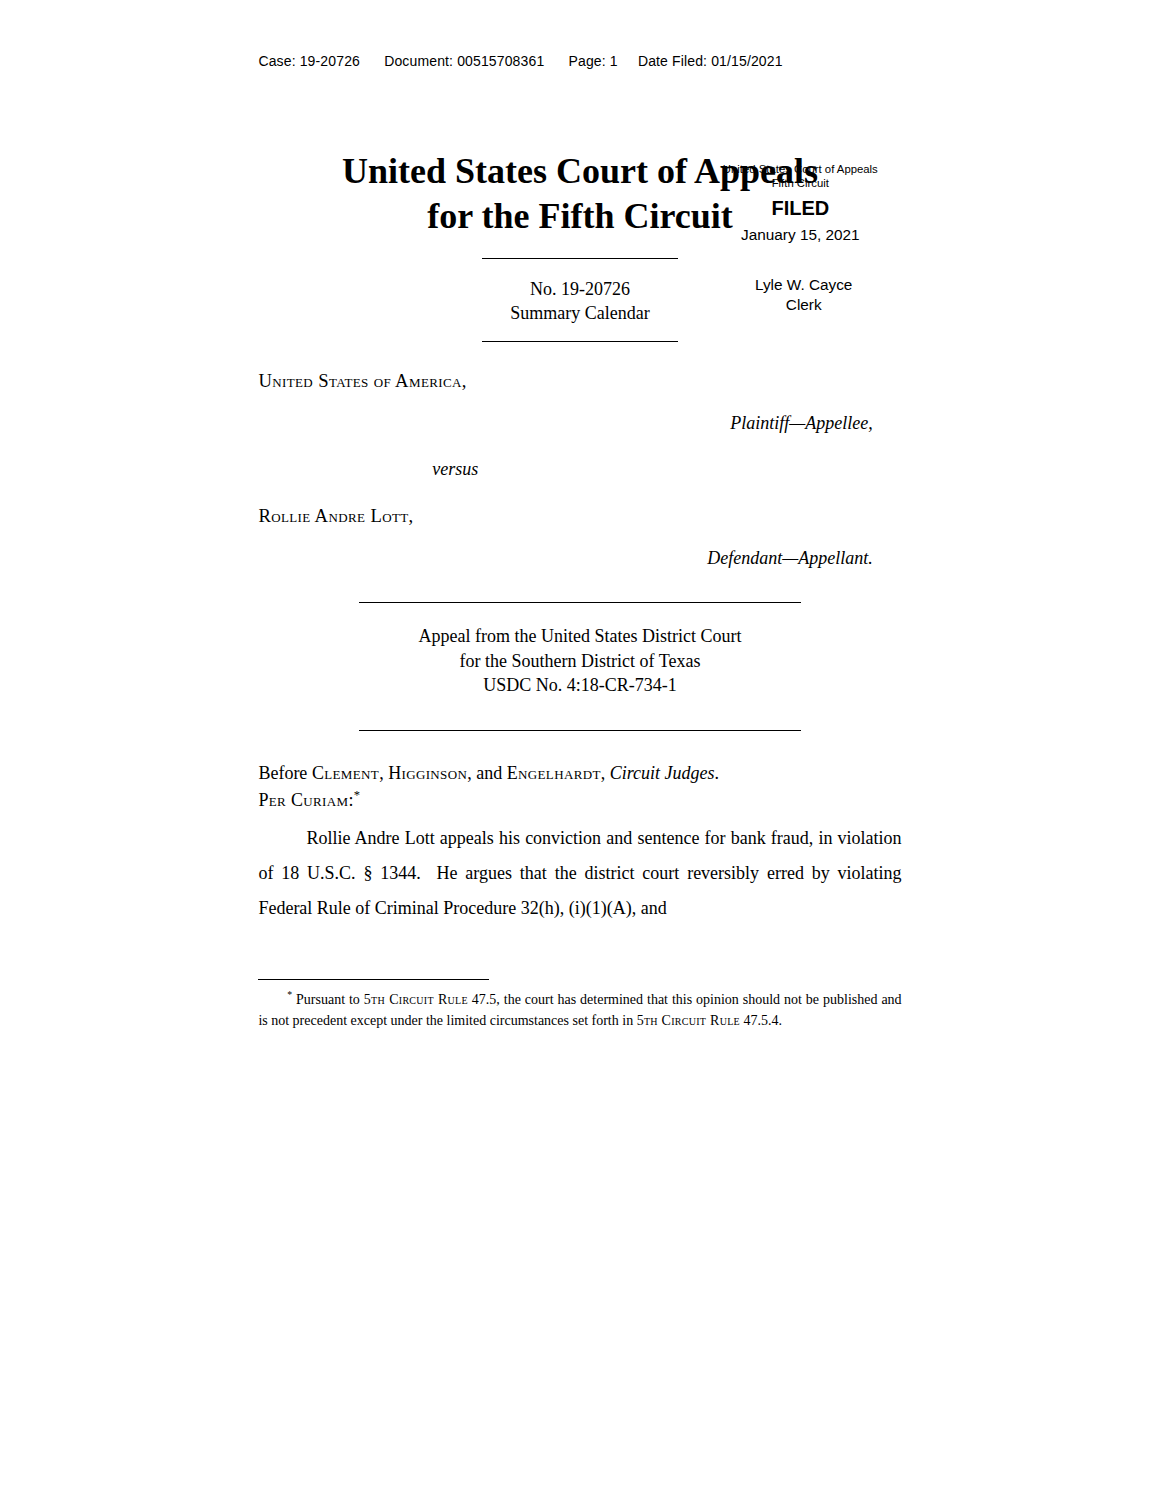Case: 19-20726 Document: 00515708361 Page: 1 Date Filed: 01/15/2021
United States Court of Appeals
Fifth Circuit
FILED
January 15, 2021
United States Court of Appealsfor the Fifth Circuit
Lyle W. Cayce
Clerk
No. 19-20726
Summary Calendar
United States of America,
Plaintiff—Appellee,
versus
Rollie Andre Lott,
Defendant—Appellant.
Appeal from the United States District Court
for the Southern District of Texas
USDC No. 4:18-CR-734-1
Before Clement, Higginson, and Engelhardt, Circuit Judges.
Per Curiam:*
Rollie Andre Lott appeals his conviction and sentence for bank fraud, in violation of 18 U.S.C. § 1344. He argues that the district court reversibly erred by violating Federal Rule of Criminal Procedure 32(h), (i)(1)(A), and
* Pursuant to 5th Circuit Rule 47.5, the court has determined that this opinion should not be published and is not precedent except under the limited circumstances set forth in 5th Circuit Rule 47.5.4.